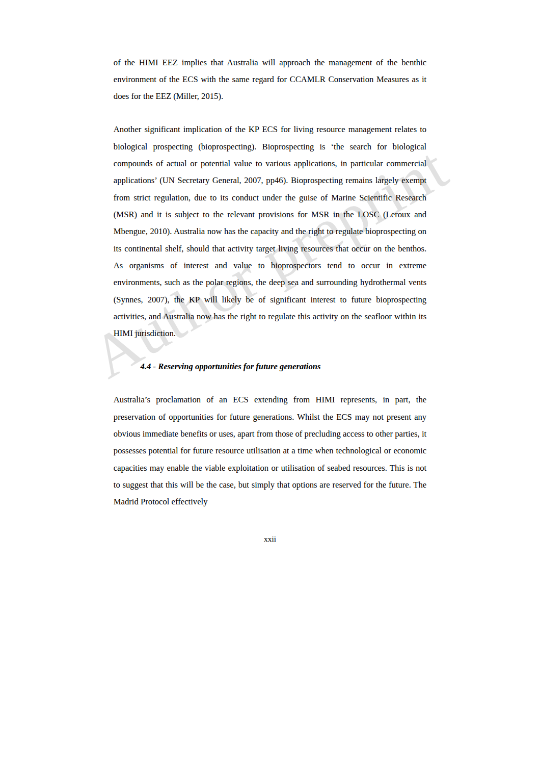Author preprint
of the HIMI EEZ implies that Australia will approach the management of the benthic environment of the ECS with the same regard for CCAMLR Conservation Measures as it does for the EEZ (Miller, 2015).
Another significant implication of the KP ECS for living resource management relates to biological prospecting (bioprospecting). Bioprospecting is ‘the search for biological compounds of actual or potential value to various applications, in particular commercial applications’ (UN Secretary General, 2007, pp46). Bioprospecting remains largely exempt from strict regulation, due to its conduct under the guise of Marine Scientific Research (MSR) and it is subject to the relevant provisions for MSR in the LOSC (Leroux and Mbengue, 2010). Australia now has the capacity and the right to regulate bioprospecting on its continental shelf, should that activity target living resources that occur on the benthos. As organisms of interest and value to bioprospectors tend to occur in extreme environments, such as the polar regions, the deep sea and surrounding hydrothermal vents (Synnes, 2007), the KP will likely be of significant interest to future bioprospecting activities, and Australia now has the right to regulate this activity on the seafloor within its HIMI jurisdiction.
4.4 - Reserving opportunities for future generations
Australia’s proclamation of an ECS extending from HIMI represents, in part, the preservation of opportunities for future generations. Whilst the ECS may not present any obvious immediate benefits or uses, apart from those of precluding access to other parties, it possesses potential for future resource utilisation at a time when technological or economic capacities may enable the viable exploitation or utilisation of seabed resources. This is not to suggest that this will be the case, but simply that options are reserved for the future. The Madrid Protocol effectively
xxii